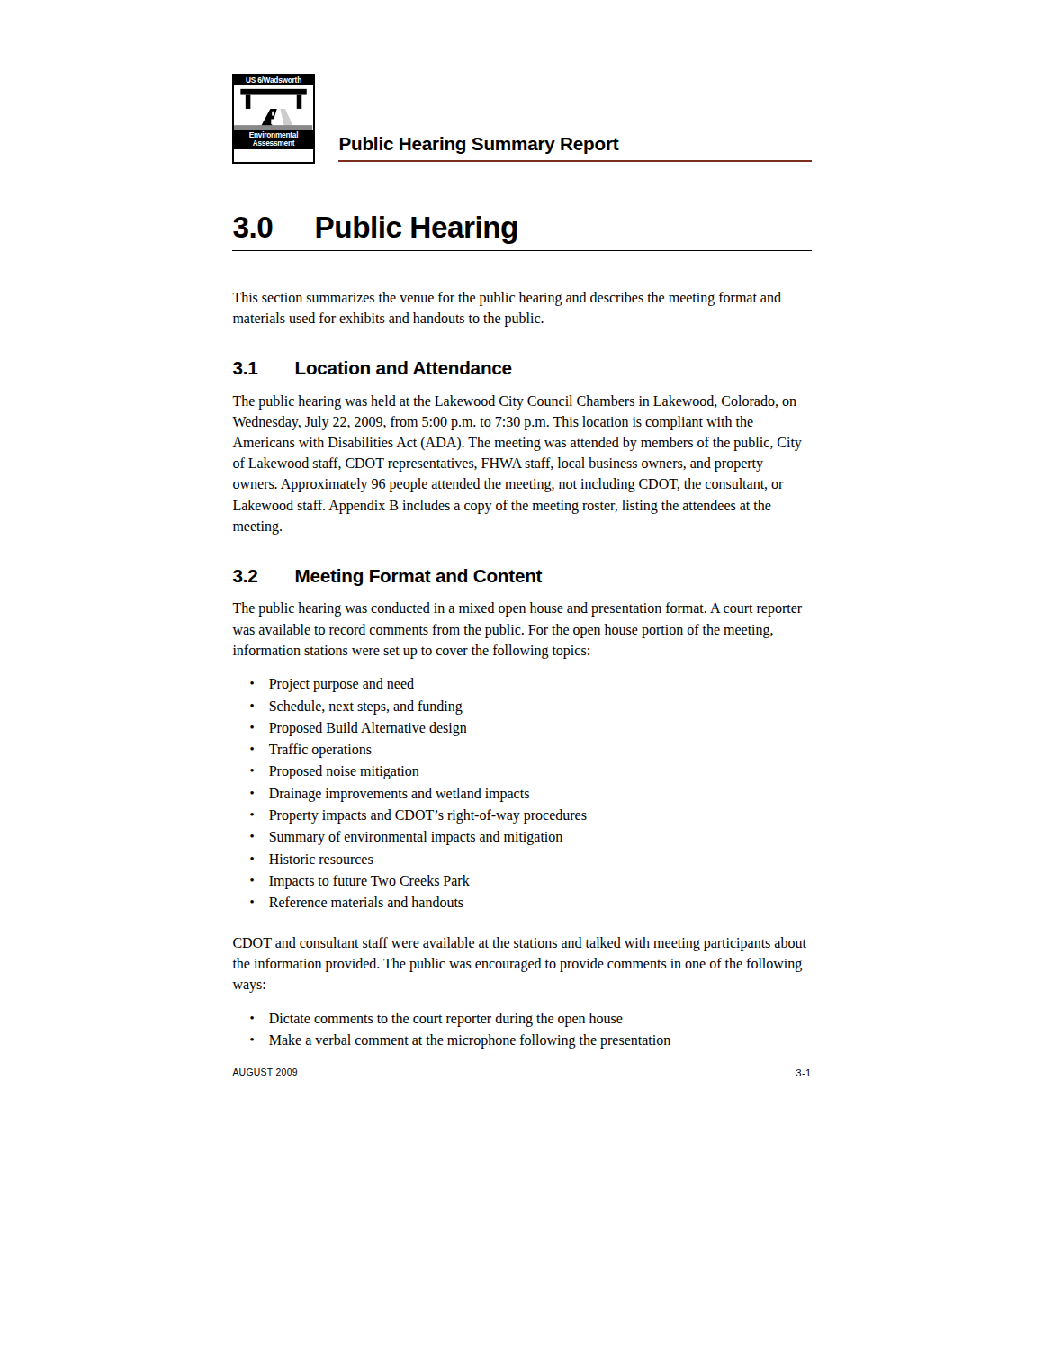US 6/Wadsworth
Environmental
Assessment
Public Hearing Summary Report
3.0 Public Hearing
This section summarizes the venue for the public hearing and describes the meeting format and materials used for exhibits and handouts to the public.
3.1 Location and Attendance
The public hearing was held at the Lakewood City Council Chambers in Lakewood, Colorado, on Wednesday, July 22, 2009, from 5:00 p.m. to 7:30 p.m. This location is compliant with the Americans with Disabilities Act (ADA). The meeting was attended by members of the public, City of Lakewood staff, CDOT representatives, FHWA staff, local business owners, and property owners. Approximately 96 people attended the meeting, not including CDOT, the consultant, or Lakewood staff. Appendix B includes a copy of the meeting roster, listing the attendees at the meeting.
3.2 Meeting Format and Content
The public hearing was conducted in a mixed open house and presentation format. A court reporter was available to record comments from the public. For the open house portion of the meeting, information stations were set up to cover the following topics:
Project purpose and need
Schedule, next steps, and funding
Proposed Build Alternative design
Traffic operations
Proposed noise mitigation
Drainage improvements and wetland impacts
Property impacts and CDOT’s right-of-way procedures
Summary of environmental impacts and mitigation
Historic resources
Impacts to future Two Creeks Park
Reference materials and handouts
CDOT and consultant staff were available at the stations and talked with meeting participants about the information provided. The public was encouraged to provide comments in one of the following ways:
Dictate comments to the court reporter during the open house
Make a verbal comment at the microphone following the presentation
AUGUST 2009
3-1